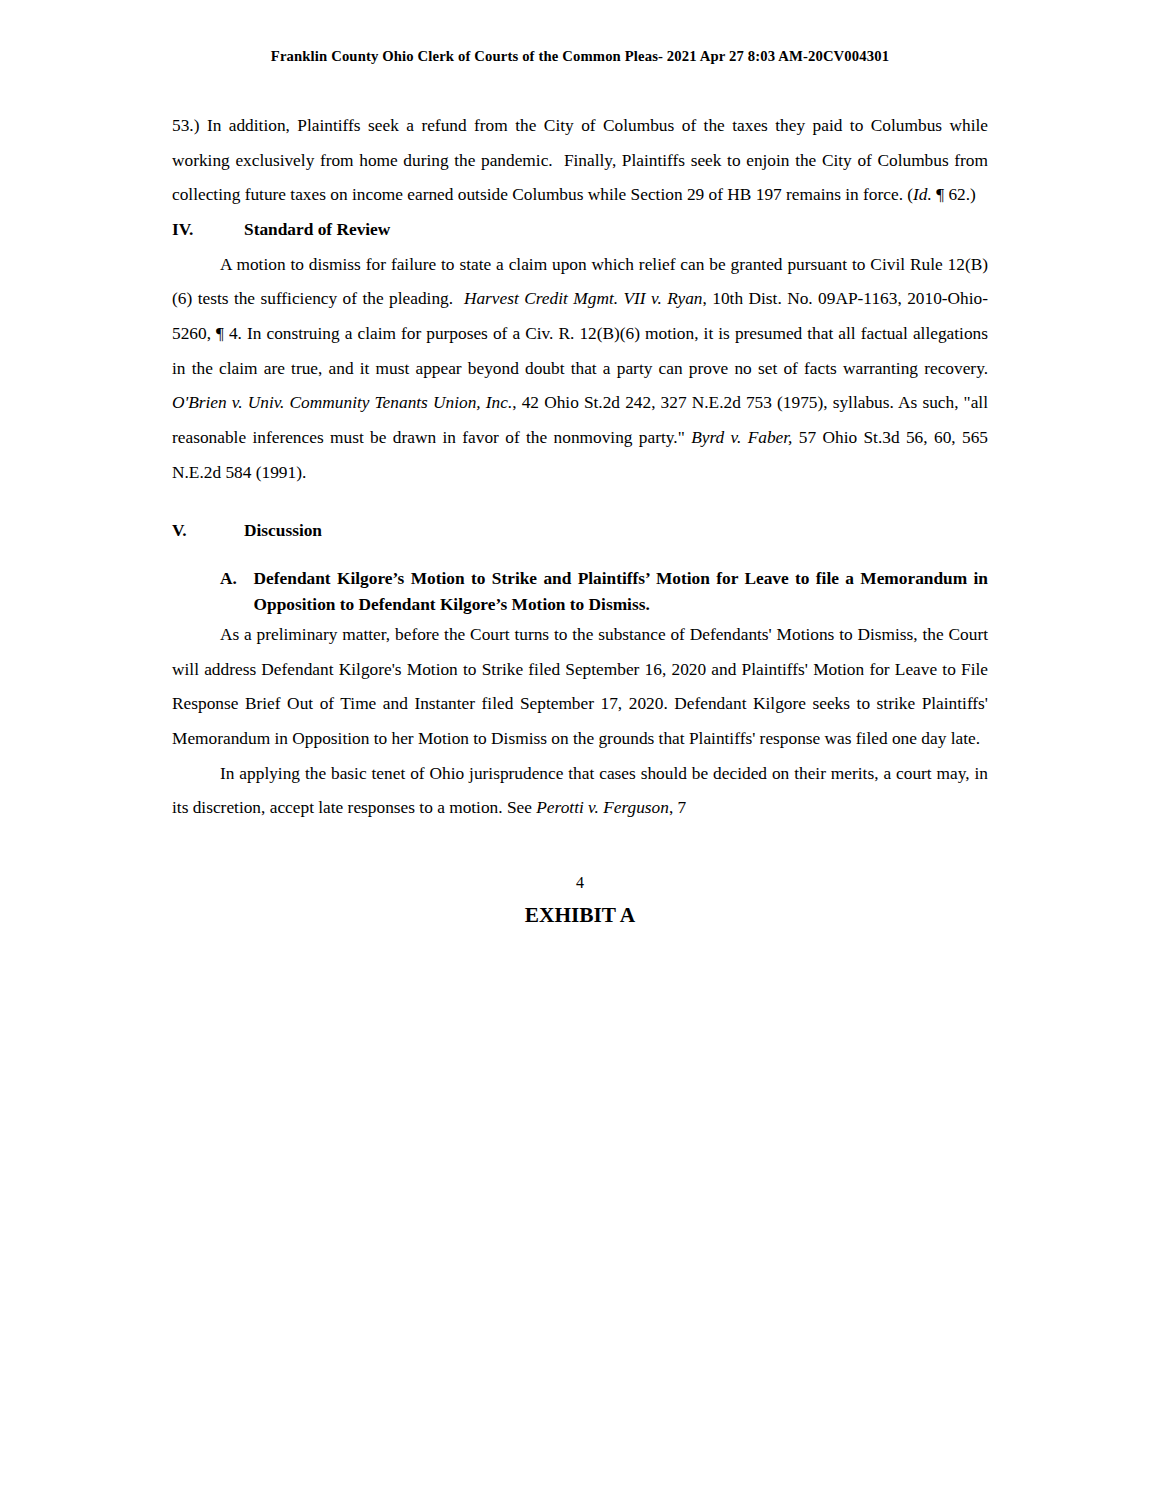Franklin County Ohio Clerk of Courts of the Common Pleas- 2021 Apr 27 8:03 AM-20CV004301
53.) In addition, Plaintiffs seek a refund from the City of Columbus of the taxes they paid to Columbus while working exclusively from home during the pandemic. Finally, Plaintiffs seek to enjoin the City of Columbus from collecting future taxes on income earned outside Columbus while Section 29 of HB 197 remains in force. (Id. ¶ 62.)
IV. Standard of Review
A motion to dismiss for failure to state a claim upon which relief can be granted pursuant to Civil Rule 12(B)(6) tests the sufficiency of the pleading. Harvest Credit Mgmt. VII v. Ryan, 10th Dist. No. 09AP-1163, 2010-Ohio-5260, ¶ 4. In construing a claim for purposes of a Civ. R. 12(B)(6) motion, it is presumed that all factual allegations in the claim are true, and it must appear beyond doubt that a party can prove no set of facts warranting recovery. O'Brien v. Univ. Community Tenants Union, Inc., 42 Ohio St.2d 242, 327 N.E.2d 753 (1975), syllabus. As such, "all reasonable inferences must be drawn in favor of the nonmoving party." Byrd v. Faber, 57 Ohio St.3d 56, 60, 565 N.E.2d 584 (1991).
V. Discussion
A. Defendant Kilgore’s Motion to Strike and Plaintiffs’ Motion for Leave to file a Memorandum in Opposition to Defendant Kilgore’s Motion to Dismiss.
As a preliminary matter, before the Court turns to the substance of Defendants' Motions to Dismiss, the Court will address Defendant Kilgore's Motion to Strike filed September 16, 2020 and Plaintiffs' Motion for Leave to File Response Brief Out of Time and Instanter filed September 17, 2020. Defendant Kilgore seeks to strike Plaintiffs' Memorandum in Opposition to her Motion to Dismiss on the grounds that Plaintiffs' response was filed one day late.
In applying the basic tenet of Ohio jurisprudence that cases should be decided on their merits, a court may, in its discretion, accept late responses to a motion. See Perotti v. Ferguson, 7
4
EXHIBIT A